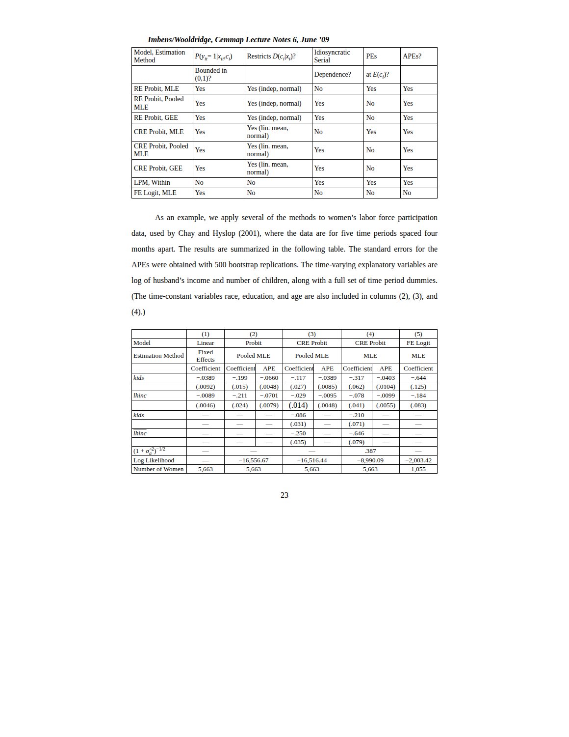Imbens/Wooldridge, Cemmap Lecture Notes 6, June ’09
| Model, Estimation Method | P ( y it = 1/ x it , c i ) | Restricts D ( c i / x i )? | Idiosyncratic Serial | PEs | APEs? |
| | Bounded in (0,1)? | | Dependence? | at E ( c i )? | |
| RE Probit, MLE | Yes | Yes (indep, normal) | No | Yes | Yes |
| RE Probit, Pooled MLE | Yes | Yes (indep, normal) | Yes | No | Yes |
| RE Probit, GEE | Yes | Yes (indep, normal) | Yes | No | Yes |
| CRE Probit, MLE | Yes | Yes (lin. mean, normal) | No | Yes | Yes |
| CRE Probit, Pooled MLE | Yes | Yes (lin. mean, normal) | Yes | No | Yes |
| CRE Probit, GEE | Yes | Yes (lin. mean, normal) | Yes | No | Yes |
| LPM, Within | No | No | Yes | Yes | Yes |
| FE Logit, MLE | Yes | No | No | No | No |
As an example, we apply several of the methods to women’s labor force participation data, used by Chay and Hyslop (2001), where the data are for five time periods spaced four months apart. The results are summarized in the following table. The standard errors for the APEs were obtained with 500 bootstrap replications. The time-varying explanatory variables are log of husband’s income and number of children, along with a full set of time period dummies. (The time-constant variables race, education, and age are also included in columns (2), (3), and (4).)
| | (1) | (2) | (3) | (4) | (5) |
| Model | Linear | Probit | CRE Probit | CRE Probit | FE Logit |
| Estimation Method | Fixed Effects | Pooled MLE | Pooled MLE | MLE | MLE |
| | Coefficient | Coefficient | APE | Coefficient | APE | Coefficient | APE | Coefficient |
| kids | −.0389 | −.199 | −.0660 | −.117 | −.0389 | −.317 | −.0403 | −.644 |
| | (.0092) | (.015) | (.0048) | (.027) | (.0085) | (.062) | (.0104) | (.125) |
| lhinc | −.0089 | −.211 | −.0701 | −.029 | −.0095 | −.078 | −.0099 | −.184 |
| | (.0046) | (.024) | (.0079) | (.014) | (.0048) | (.041) | (.0055) | (.083) |
| kids | — | — | — | −.086 | — | −.210 | — | — |
| | — | — | — | (.031) | — | (.071) | — | — |
| lhinc | — | — | — | −.250 | — | −.646 | — | — |
| | — | — | — | (.035) | — | (.079) | — | — |
| (1 + σ̂ a 2 ) −1/2 | — | — | — | .387 | — |
| Log Likelihood | — | −16,556.67 | −16,516.44 | −8,990.09 | −2,003.42 |
| Number of Women | 5,663 | 5,663 | 5,663 | 5,663 | 1,055 |
23